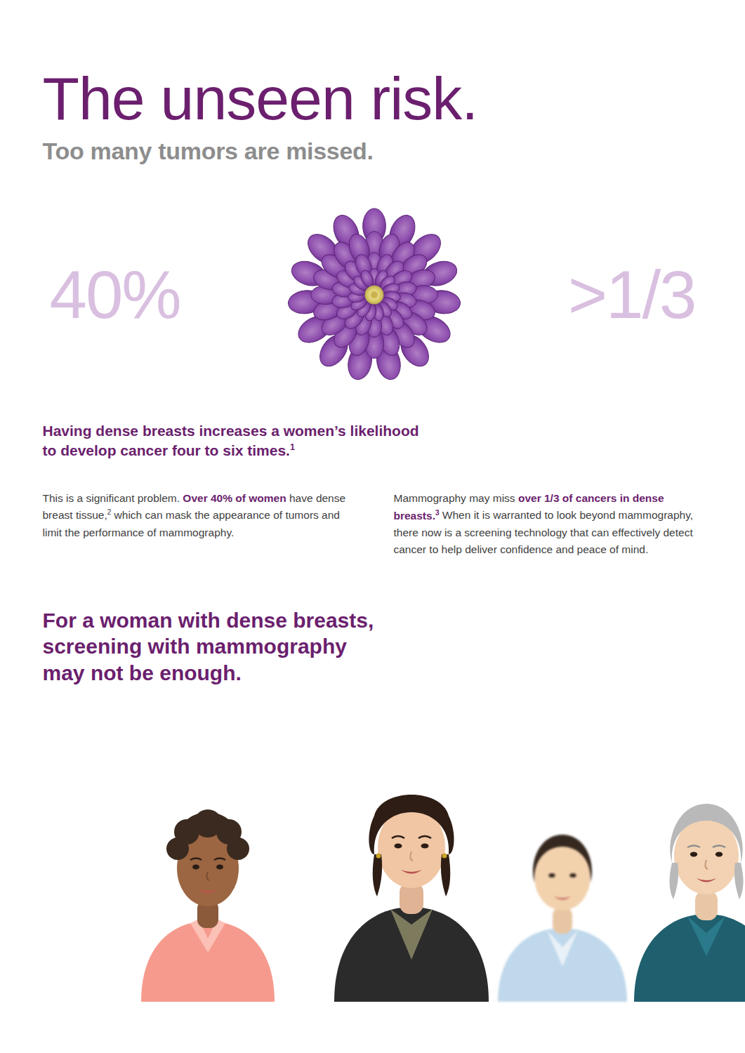The unseen risk.
Too many tumors are missed.
40%
>1/3
Having dense breasts increases a women’s likelihood
to develop cancer four to six times.1
This is a significant problem. Over 40% of women have dense breast tissue,2 which can mask the appearance of tumors and limit the performance of mammography.
Mammography may miss over 1/3 of cancers in dense breasts.3 When it is warranted to look beyond mammography, there now is a screening technology that can effectively detect cancer to help deliver confidence and peace of mind.
For a woman with dense breasts,
screening with mammography
may not be enough.